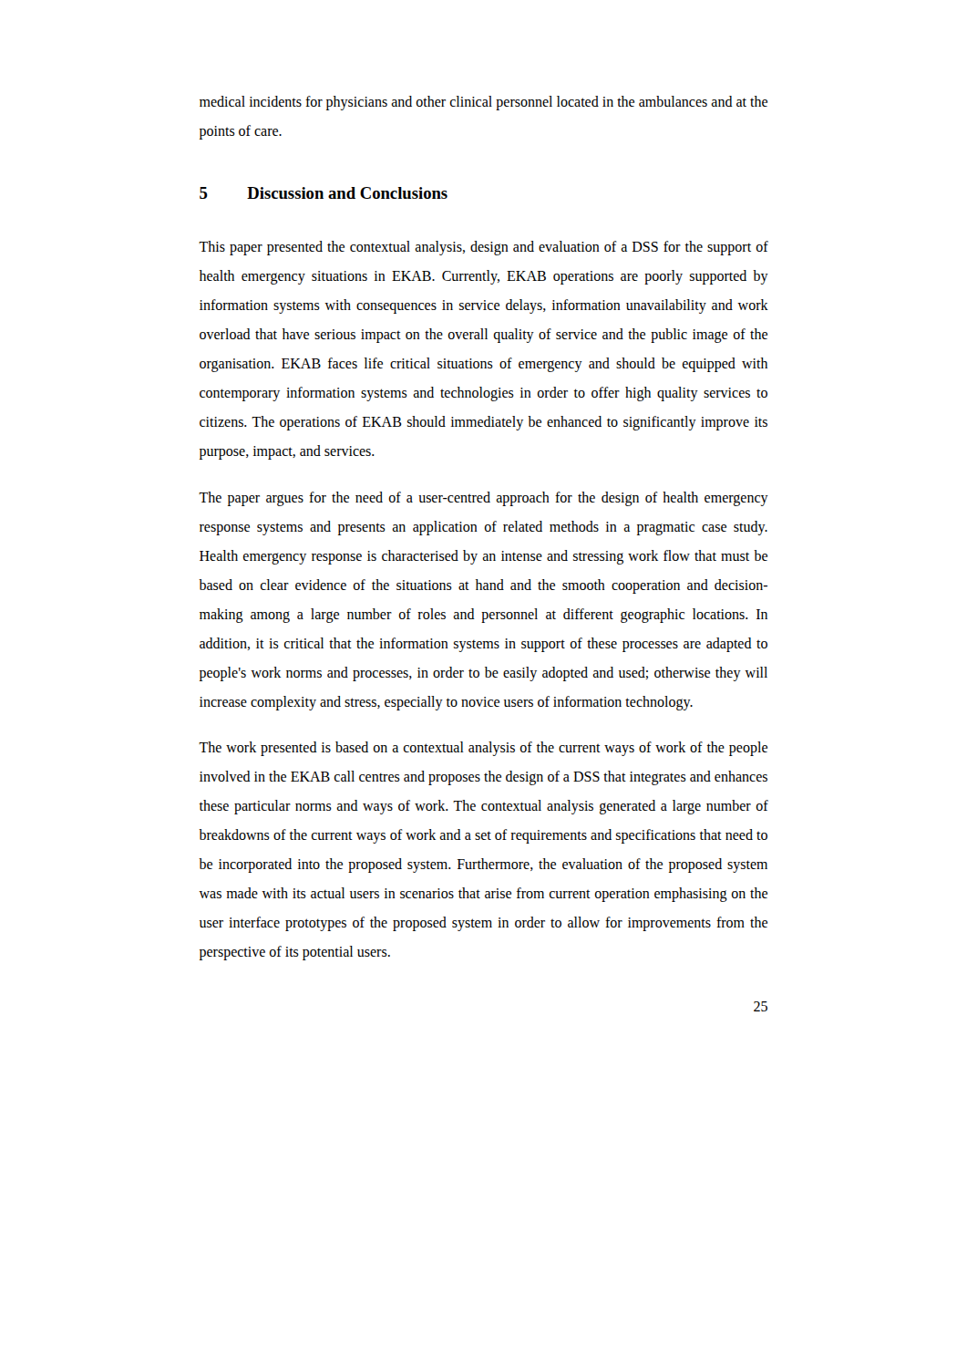medical incidents for physicians and other clinical personnel located in the ambulances and at the points of care.
5 Discussion and Conclusions
This paper presented the contextual analysis, design and evaluation of a DSS for the support of health emergency situations in EKAB. Currently, EKAB operations are poorly supported by information systems with consequences in service delays, information unavailability and work overload that have serious impact on the overall quality of service and the public image of the organisation. EKAB faces life critical situations of emergency and should be equipped with contemporary information systems and technologies in order to offer high quality services to citizens. The operations of EKAB should immediately be enhanced to significantly improve its purpose, impact, and services.
The paper argues for the need of a user-centred approach for the design of health emergency response systems and presents an application of related methods in a pragmatic case study. Health emergency response is characterised by an intense and stressing work flow that must be based on clear evidence of the situations at hand and the smooth cooperation and decision-making among a large number of roles and personnel at different geographic locations. In addition, it is critical that the information systems in support of these processes are adapted to people's work norms and processes, in order to be easily adopted and used; otherwise they will increase complexity and stress, especially to novice users of information technology.
The work presented is based on a contextual analysis of the current ways of work of the people involved in the EKAB call centres and proposes the design of a DSS that integrates and enhances these particular norms and ways of work. The contextual analysis generated a large number of breakdowns of the current ways of work and a set of requirements and specifications that need to be incorporated into the proposed system. Furthermore, the evaluation of the proposed system was made with its actual users in scenarios that arise from current operation emphasising on the user interface prototypes of the proposed system in order to allow for improvements from the perspective of its potential users.
25